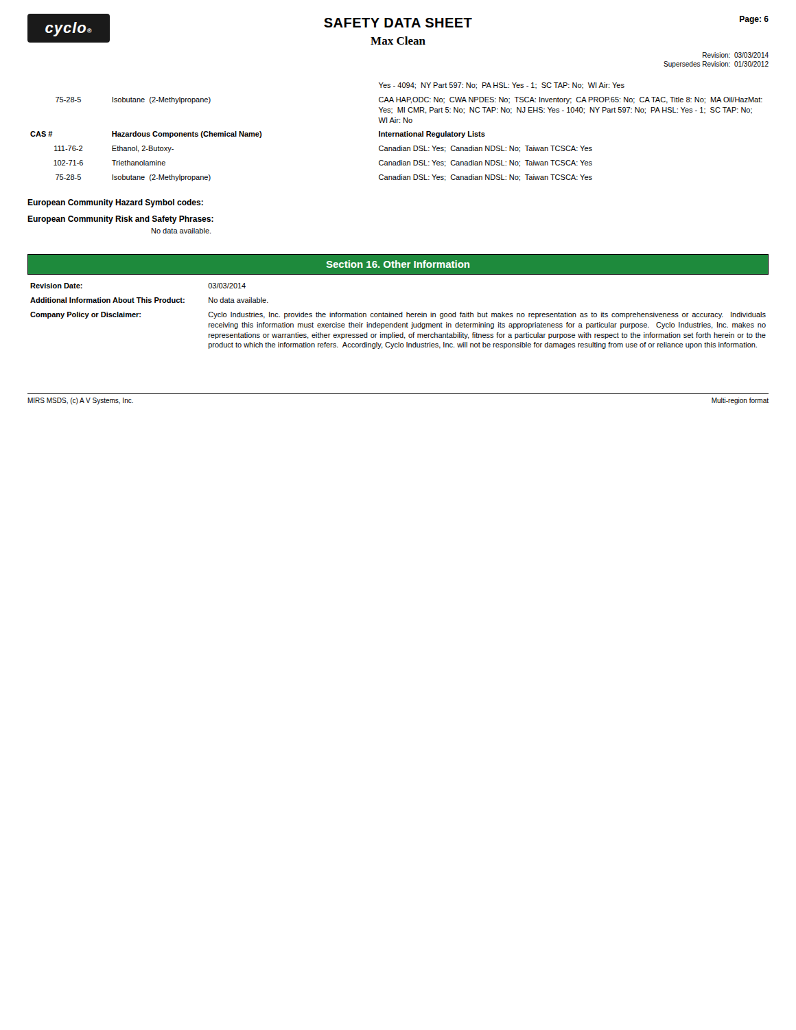cyclo®
Page: 6
SAFETY DATA SHEET
Max Clean
Revision: 03/03/2014
Supersedes Revision: 01/30/2012
| | | Yes - 4094; NY Part 597: No; PA HSL: Yes - 1; SC TAP: No; WI Air: Yes |
| 75-28-5 | Isobutane (2-Methylpropane) | CAA HAP,ODC: No; CWA NPDES: No; TSCA: Inventory; CA PROP.65: No; CA TAC, Title 8: No; MA Oil/HazMat: Yes; MI CMR, Part 5: No; NC TAP: No; NJ EHS: Yes - 1040; NY Part 597: No; PA HSL: Yes - 1; SC TAP: No; WI Air: No |
| CAS # | Hazardous Components (Chemical Name) | International Regulatory Lists |
| 111-76-2 | Ethanol, 2-Butoxy- | Canadian DSL: Yes; Canadian NDSL: No; Taiwan TCSCA: Yes |
| 102-71-6 | Triethanolamine | Canadian DSL: Yes; Canadian NDSL: No; Taiwan TCSCA: Yes |
| 75-28-5 | Isobutane (2-Methylpropane) | Canadian DSL: Yes; Canadian NDSL: No; Taiwan TCSCA: Yes |
European Community Hazard Symbol codes:
European Community Risk and Safety Phrases:
No data available.
Section 16. Other Information
| Revision Date: | 03/03/2014 |
| Additional Information About This Product: | No data available. |
| Company Policy or Disclaimer: | Cyclo Industries, Inc. provides the information contained herein in good faith but makes no representation as to its comprehensiveness or accuracy. Individuals receiving this information must exercise their independent judgment in determining its appropriateness for a particular purpose. Cyclo Industries, Inc. makes no representations or warranties, either expressed or implied, of merchantability, fitness for a particular purpose with respect to the information set forth herein or to the product to which the information refers. Accordingly, Cyclo Industries, Inc. will not be responsible for damages resulting from use of or reliance upon this information. |
MIRS MSDS, (c) A V Systems, Inc.
Multi-region format